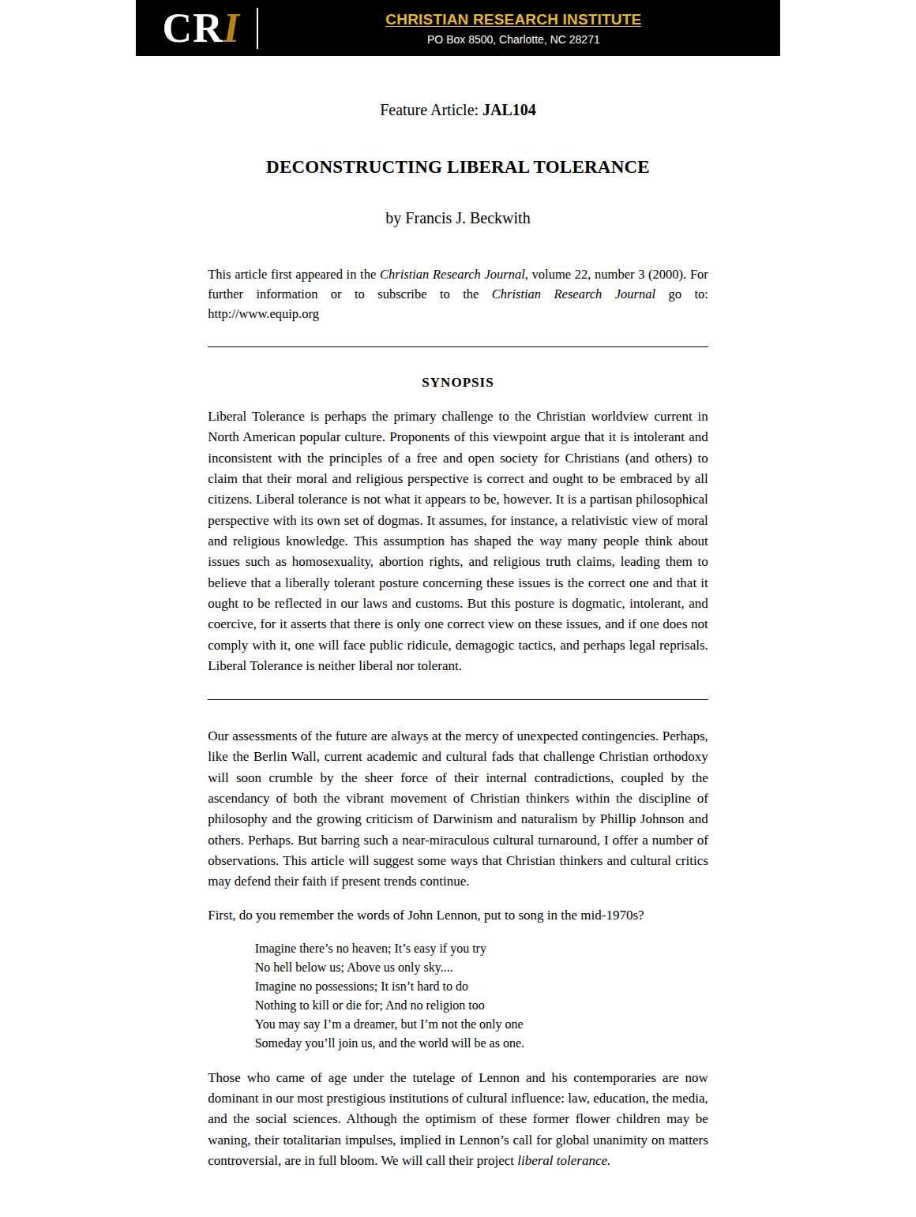CRI
CHRISTIAN RESEARCH INSTITUTE
PO Box 8500, Charlotte, NC 28271
Feature Article: JAL104
DECONSTRUCTING LIBERAL TOLERANCE
by Francis J. Beckwith
This article first appeared in the Christian Research Journal, volume 22, number 3 (2000). For further information or to subscribe to the Christian Research Journal go to: http://www.equip.org
SYNOPSIS
Liberal Tolerance is perhaps the primary challenge to the Christian worldview current in North American popular culture. Proponents of this viewpoint argue that it is intolerant and inconsistent with the principles of a free and open society for Christians (and others) to claim that their moral and religious perspective is correct and ought to be embraced by all citizens. Liberal tolerance is not what it appears to be, however. It is a partisan philosophical perspective with its own set of dogmas. It assumes, for instance, a relativistic view of moral and religious knowledge. This assumption has shaped the way many people think about issues such as homosexuality, abortion rights, and religious truth claims, leading them to believe that a liberally tolerant posture concerning these issues is the correct one and that it ought to be reflected in our laws and customs. But this posture is dogmatic, intolerant, and coercive, for it asserts that there is only one correct view on these issues, and if one does not comply with it, one will face public ridicule, demagogic tactics, and perhaps legal reprisals. Liberal Tolerance is neither liberal nor tolerant.
Our assessments of the future are always at the mercy of unexpected contingencies. Perhaps, like the Berlin Wall, current academic and cultural fads that challenge Christian orthodoxy will soon crumble by the sheer force of their internal contradictions, coupled by the ascendancy of both the vibrant movement of Christian thinkers within the discipline of philosophy and the growing criticism of Darwinism and naturalism by Phillip Johnson and others. Perhaps. But barring such a near-miraculous cultural turnaround, I offer a number of observations. This article will suggest some ways that Christian thinkers and cultural critics may defend their faith if present trends continue.
First, do you remember the words of John Lennon, put to song in the mid-1970s?
Imagine there’s no heaven; It’s easy if you try
No hell below us; Above us only sky....
Imagine no possessions; It isn’t hard to do
Nothing to kill or die for; And no religion too
You may say I’m a dreamer, but I’m not the only one
Someday you’ll join us, and the world will be as one.
Those who came of age under the tutelage of Lennon and his contemporaries are now dominant in our most prestigious institutions of cultural influence: law, education, the media, and the social sciences. Although the optimism of these former flower children may be waning, their totalitarian impulses, implied in Lennon’s call for global unanimity on matters controversial, are in full bloom. We will call their project liberal tolerance.